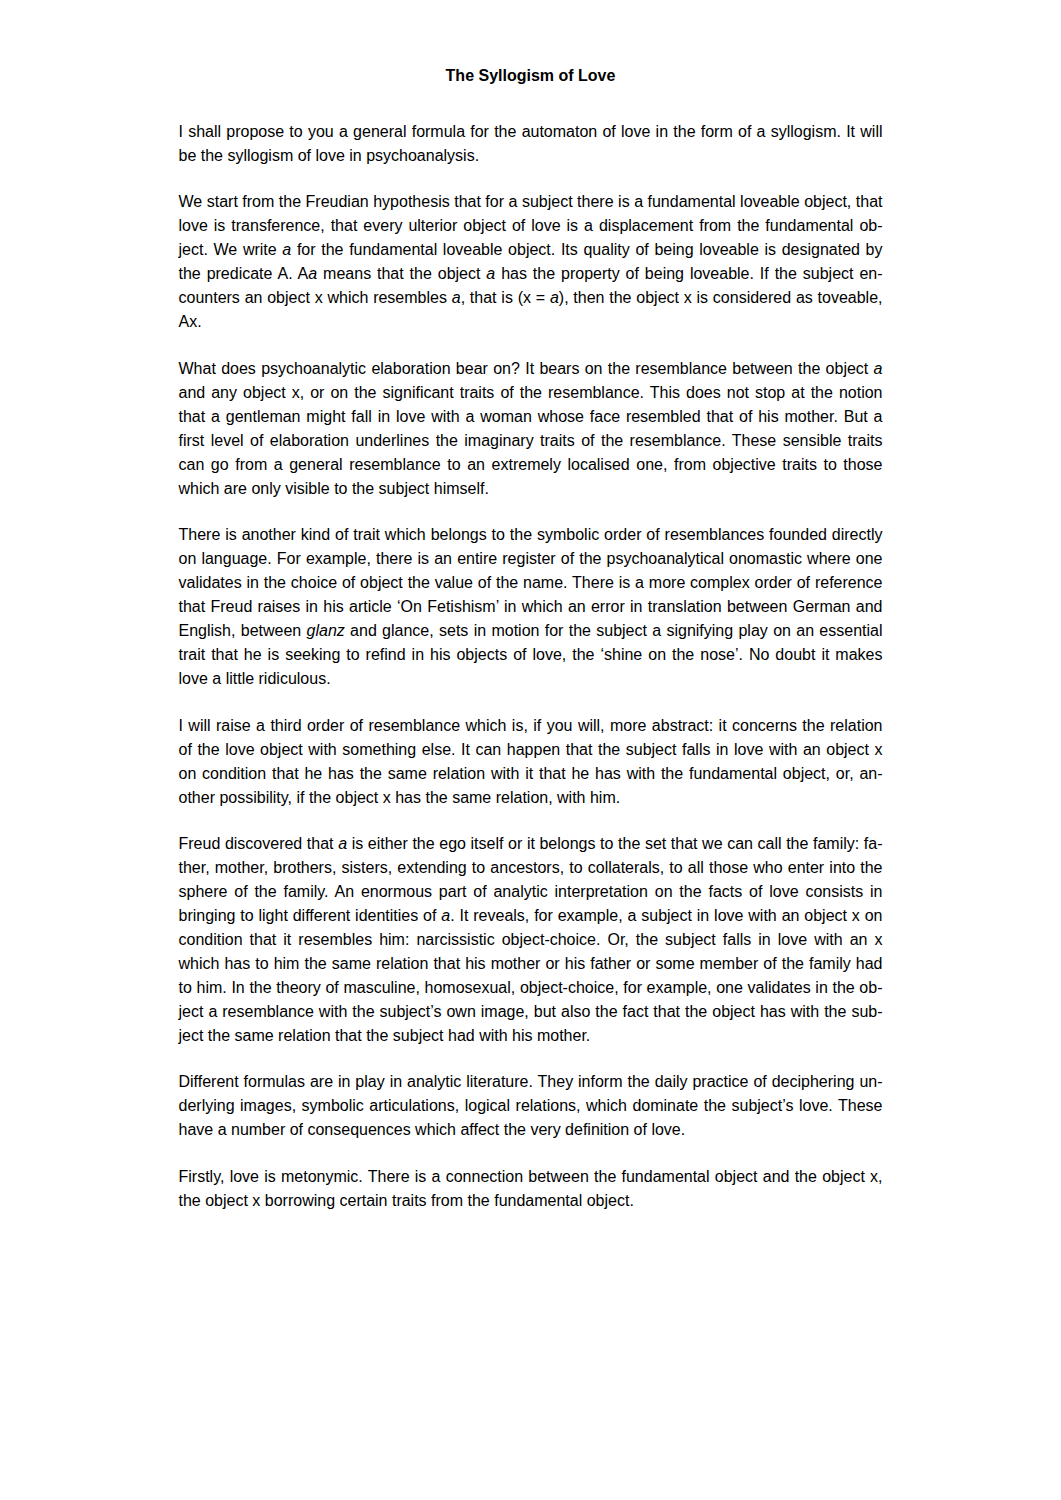The Syllogism of Love
I shall propose to you a general formula for the automaton of love in the form of a syllogism. It will be the syllogism of love in psychoanalysis.
We start from the Freudian hypothesis that for a subject there is a fundamental loveable object, that love is transference, that every ulterior object of love is a displacement from the fundamental object. We write a for the fundamental loveable object. Its quality of being loveable is designated by the predicate A. Aa means that the object a has the property of being loveable. If the subject encounters an object x which resembles a, that is (x = a), then the object x is considered as toveable, Ax.
What does psychoanalytic elaboration bear on? It bears on the resemblance between the object a and any object x, or on the significant traits of the resemblance. This does not stop at the notion that a gentleman might fall in love with a woman whose face resembled that of his mother. But a first level of elaboration underlines the imaginary traits of the resemblance. These sensible traits can go from a general resemblance to an extremely localised one, from objective traits to those which are only visible to the subject himself.
There is another kind of trait which belongs to the symbolic order of resemblances founded directly on language. For example, there is an entire register of the psychoanalytical onomastic where one validates in the choice of object the value of the name. There is a more complex order of reference that Freud raises in his article ‘On Fetishism’ in which an error in translation between German and English, between glanz and glance, sets in motion for the subject a signifying play on an essential trait that he is seeking to refind in his objects of love, the ‘shine on the nose’. No doubt it makes love a little ridiculous.
I will raise a third order of resemblance which is, if you will, more abstract: it concerns the relation of the love object with something else. It can happen that the subject falls in love with an object x on condition that he has the same relation with it that he has with the fundamental object, or, another possibility, if the object x has the same relation, with him.
Freud discovered that a is either the ego itself or it belongs to the set that we can call the family: father, mother, brothers, sisters, extending to ancestors, to collaterals, to all those who enter into the sphere of the family. An enormous part of analytic interpretation on the facts of love consists in bringing to light different identities of a. It reveals, for example, a subject in love with an object x on condition that it resembles him: narcissistic object-choice. Or, the subject falls in love with an x which has to him the same relation that his mother or his father or some member of the family had to him. In the theory of masculine, homosexual, object-choice, for example, one validates in the object a resemblance with the subject’s own image, but also the fact that the object has with the subject the same relation that the subject had with his mother.
Different formulas are in play in analytic literature. They inform the daily practice of deciphering underlying images, symbolic articulations, logical relations, which dominate the subject’s love. These have a number of consequences which affect the very definition of love.
Firstly, love is metonymic. There is a connection between the fundamental object and the object x, the object x borrowing certain traits from the fundamental object.